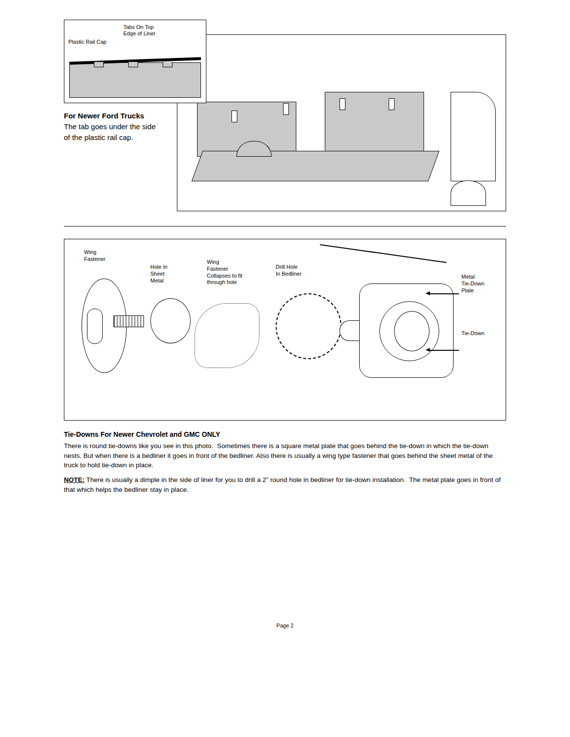Plastic Rail Cap
Tabs On Top
Edge of Liner
For Newer Ford Trucks The tab goes under the side of the plastic rail cap.
Wing
Fastener
Hole In
Sheet
Metal
Wing
Fastener
Collapses to fit
through hole
Drill Hole
In Bedliner
Metal
Tie-Down
Plate
Tie-Down
Tie-Downs For Newer Chevrolet and GMC ONLY
There is round tie-downs like you see in this photo. Sometimes there is a square metal plate that goes behind the tie-down in which the tie-down nests. But when there is a bedliner it goes in front of the bedliner. Also there is usually a wing type fastener that goes behind the sheet metal of the truck to hold tie-down in place.
NOTE: There is usually a dimple in the side of liner for you to drill a 2” round hole in bedliner for tie-down installation. The metal plate goes in front of that which helps the bedliner stay in place.
Page 2